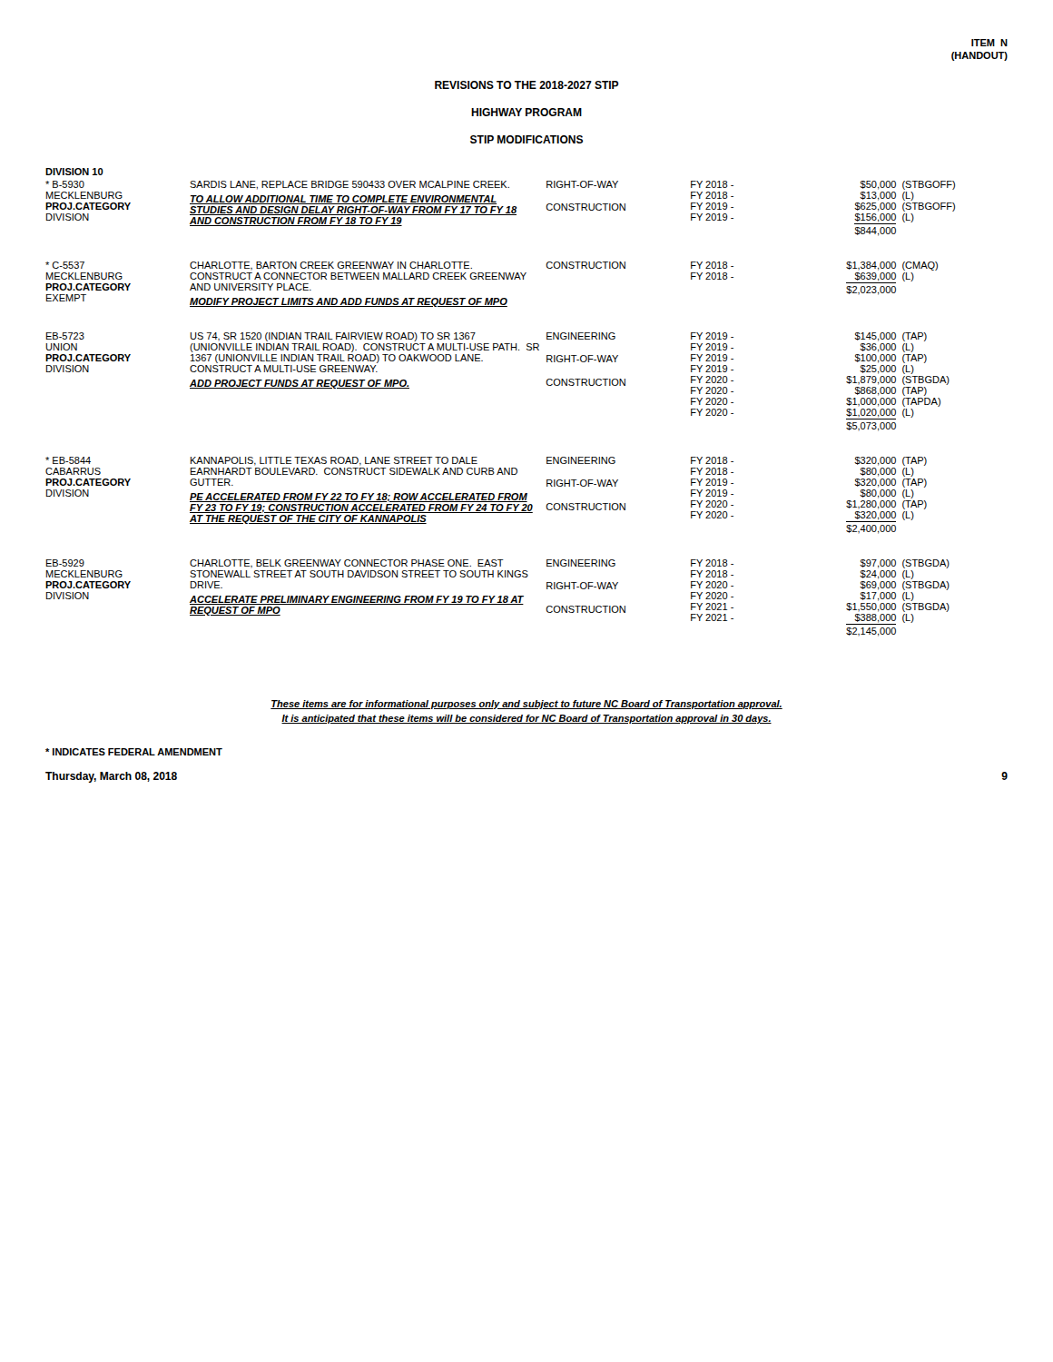ITEM N
(HANDOUT)
REVISIONS TO THE 2018-2027 STIP
HIGHWAY PROGRAM
STIP MODIFICATIONS
DIVISION 10
| * B-5930 MECKLENBURG PROJ.CATEGORY DIVISION | SARDIS LANE, REPLACE BRIDGE 590433 OVER MCALPINE CREEK. TO ALLOW ADDITIONAL TIME TO COMPLETE ENVIRONMENTAL STUDIES AND DESIGN DELAY RIGHT-OF-WAY FROM FY 17 TO FY 18 AND CONSTRUCTION FROM FY 18 TO FY 19 | RIGHT-OF-WAY CONSTRUCTION | FY 2018 - FY 2018 - FY 2019 - FY 2019 - | $50,000 $13,000 $625,000 $156,000 $844,000 | (STBGOFF) (L) (STBGOFF) (L) |
| * C-5537 MECKLENBURG PROJ.CATEGORY EXEMPT | CHARLOTTE, BARTON CREEK GREENWAY IN CHARLOTTE. CONSTRUCT A CONNECTOR BETWEEN MALLARD CREEK GREENWAY AND UNIVERSITY PLACE. MODIFY PROJECT LIMITS AND ADD FUNDS AT REQUEST OF MPO | CONSTRUCTION | FY 2018 - FY 2018 - | $1,384,000 $639,000 $2,023,000 | (CMAQ) (L) |
| EB-5723 UNION PROJ.CATEGORY DIVISION | US 74, SR 1520 (INDIAN TRAIL FAIRVIEW ROAD) TO SR 1367 (UNIONVILLE INDIAN TRAIL ROAD). CONSTRUCT A MULTI-USE PATH. SR 1367 (UNIONVILLE INDIAN TRAIL ROAD) TO OAKWOOD LANE. CONSTRUCT A MULTI-USE GREENWAY. ADD PROJECT FUNDS AT REQUEST OF MPO. | ENGINEERING RIGHT-OF-WAY CONSTRUCTION | FY 2019 - FY 2019 - FY 2019 - FY 2019 - FY 2020 - FY 2020 - FY 2020 - FY 2020 - | $145,000 $36,000 $100,000 $25,000 $1,879,000 $868,000 $1,000,000 $1,020,000 $5,073,000 | (TAP) (L) (TAP) (L) (STBGDA) (TAP) (TAPDA) (L) |
| * EB-5844 CABARRUS PROJ.CATEGORY DIVISION | KANNAPOLIS, LITTLE TEXAS ROAD, LANE STREET TO DALE EARNHARDT BOULEVARD. CONSTRUCT SIDEWALK AND CURB AND GUTTER. PE ACCELERATED FROM FY 22 TO FY 18; ROW ACCELERATED FROM FY 23 TO FY 19; CONSTRUCTION ACCELERATED FROM FY 24 TO FY 20 AT THE REQUEST OF THE CITY OF KANNAPOLIS | ENGINEERING RIGHT-OF-WAY CONSTRUCTION | FY 2018 - FY 2018 - FY 2019 - FY 2019 - FY 2020 - FY 2020 - | $320,000 $80,000 $320,000 $80,000 $1,280,000 $320,000 $2,400,000 | (TAP) (L) (TAP) (L) (TAP) (L) |
| EB-5929 MECKLENBURG PROJ.CATEGORY DIVISION | CHARLOTTE, BELK GREENWAY CONNECTOR PHASE ONE. EAST STONEWALL STREET AT SOUTH DAVIDSON STREET TO SOUTH KINGS DRIVE. ACCELERATE PRELIMINARY ENGINEERING FROM FY 19 TO FY 18 AT REQUEST OF MPO | ENGINEERING RIGHT-OF-WAY CONSTRUCTION | FY 2018 - FY 2018 - FY 2020 - FY 2020 - FY 2021 - FY 2021 - | $97,000 $24,000 $69,000 $17,000 $1,550,000 $388,000 $2,145,000 | (STBGDA) (L) (STBGDA) (L) (STBGDA) (L) |
These items are for informational purposes only and subject to future NC Board of Transportation approval.
It is anticipated that these items will be considered for NC Board of Transportation approval in 30 days.
* INDICATES FEDERAL AMENDMENT
Thursday, March 08, 2018 9